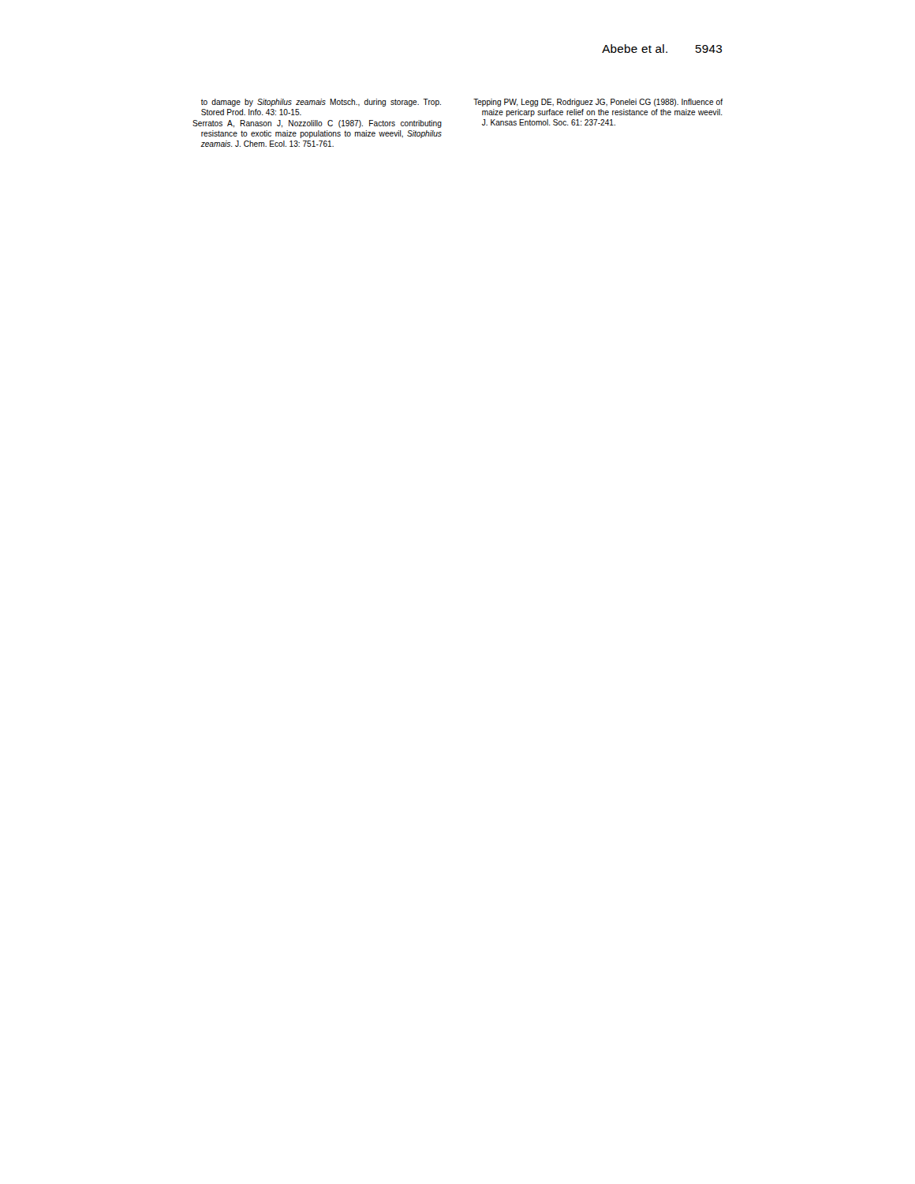Abebe et al. 5943
to damage by Sitophilus zeamais Motsch., during storage. Trop. Stored Prod. Info. 43: 10-15.
Serratos A, Ranason J, Nozzolillo C (1987). Factors contributing resistance to exotic maize populations to maize weevil, Sitophilus zeamais. J. Chem. Ecol. 13: 751-761.
Tepping PW, Legg DE, Rodriguez JG, Ponelei CG (1988). Influence of maize pericarp surface relief on the resistance of the maize weevil. J. Kansas Entomol. Soc. 61: 237-241.